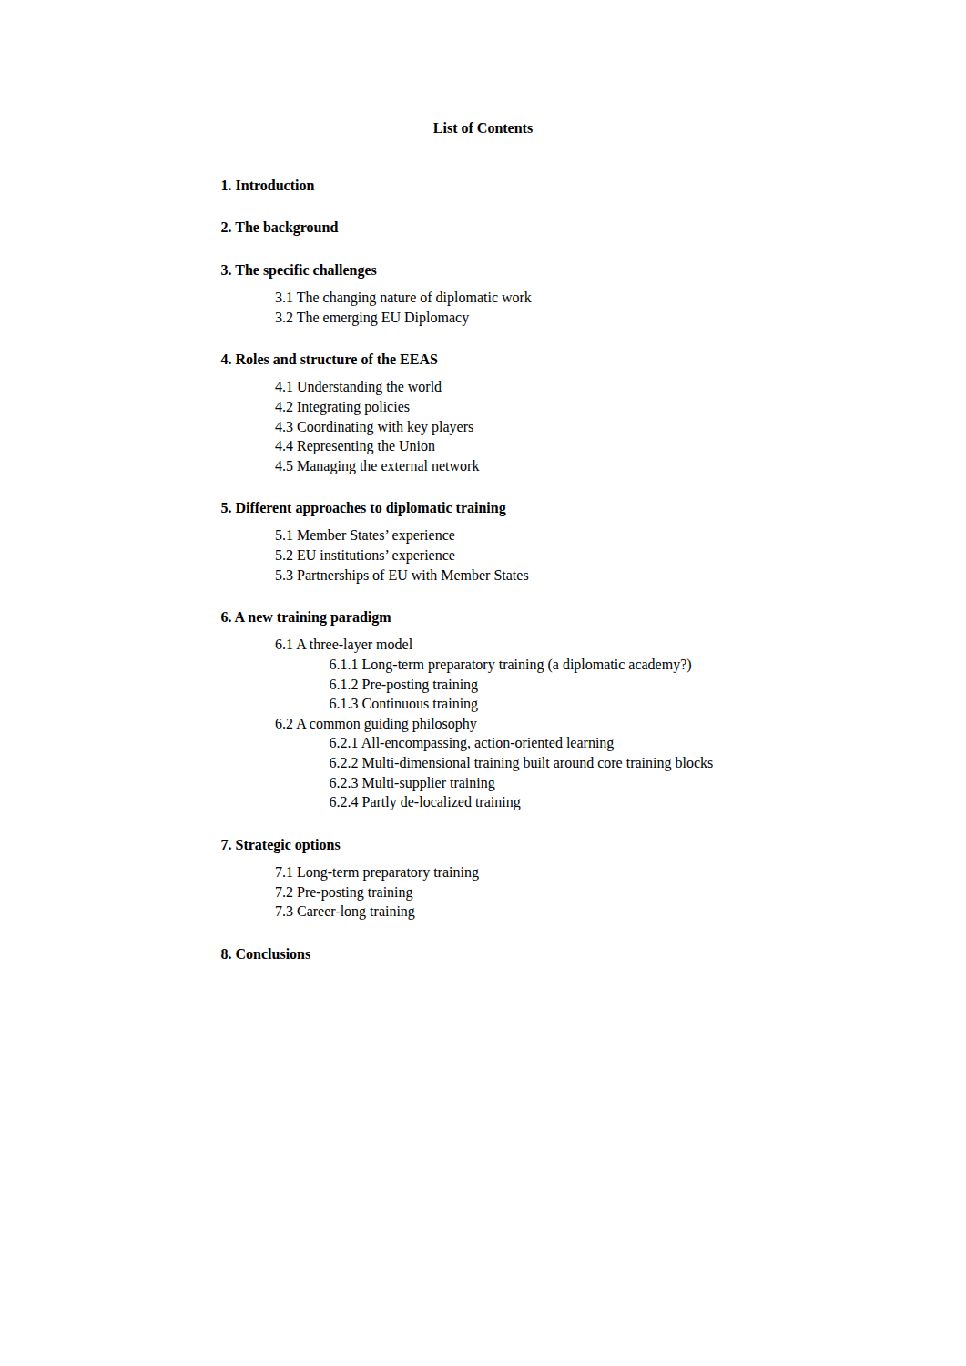List of Contents
1. Introduction
2. The background
3. The specific challenges
3.1 The changing nature of diplomatic work
3.2 The emerging EU Diplomacy
4. Roles and structure of the EEAS
4.1 Understanding the world
4.2 Integrating policies
4.3 Coordinating with key players
4.4 Representing the Union
4.5 Managing the external network
5. Different approaches to diplomatic training
5.1 Member States’ experience
5.2 EU institutions’ experience
5.3 Partnerships of EU with Member States
6. A new training paradigm
6.1 A three-layer model
6.1.1 Long-term preparatory training (a diplomatic academy?)
6.1.2 Pre-posting training
6.1.3 Continuous training
6.2 A common guiding philosophy
6.2.1 All-encompassing, action-oriented learning
6.2.2 Multi-dimensional training built around core training blocks
6.2.3 Multi-supplier training
6.2.4 Partly de-localized training
7. Strategic options
7.1 Long-term preparatory training
7.2 Pre-posting training
7.3 Career-long training
8. Conclusions